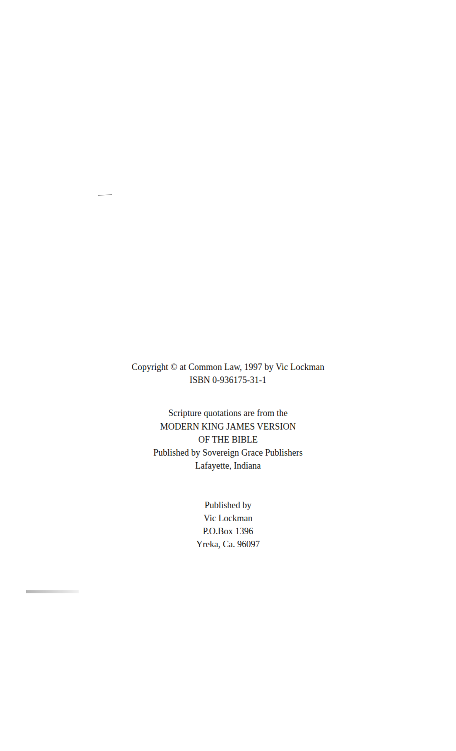Copyright © at Common Law, 1997 by Vic Lockman
ISBN 0-936175-31-1
Scripture quotations are from the
Modern King James Version
of the Bible
Published by Sovereign Grace Publishers
Lafayette, Indiana
Published by
Vic Lockman
P.O.Box 1396
Yreka, Ca. 96097